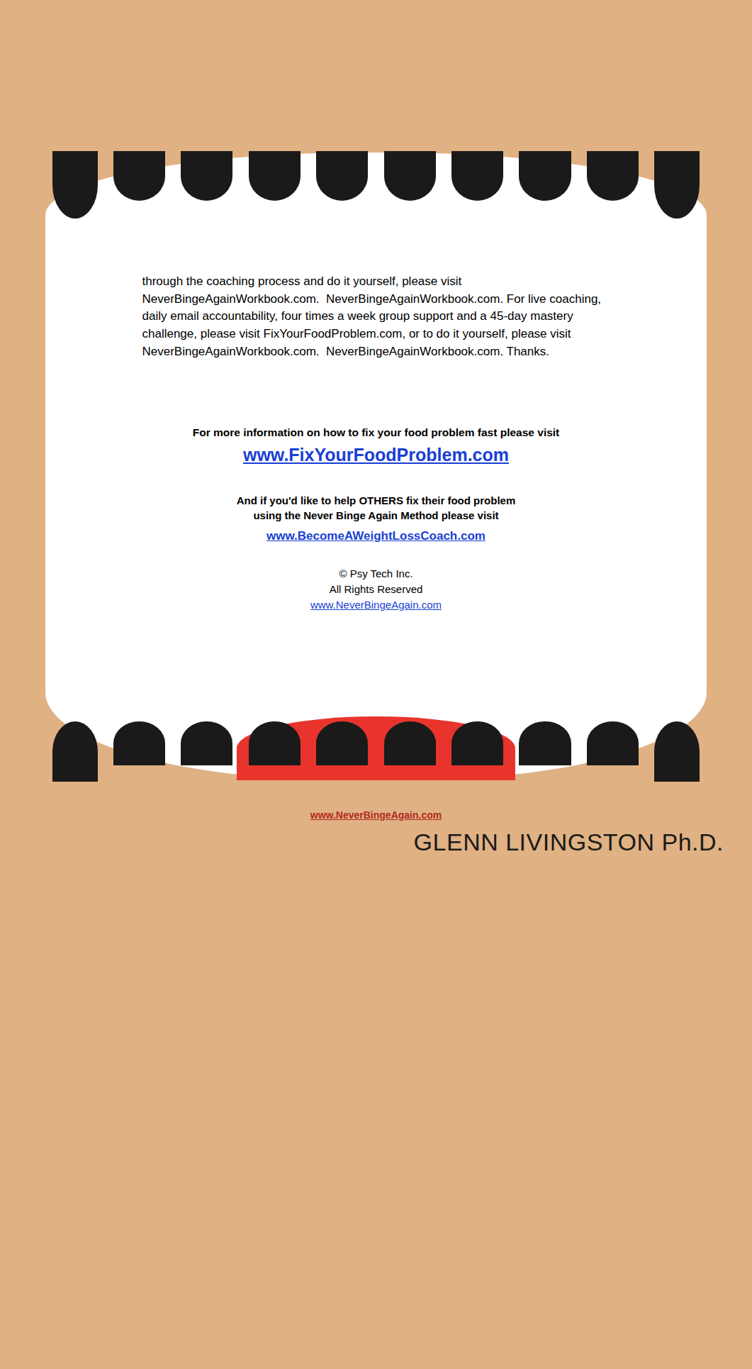through the coaching process and do it yourself, please visit NeverBingeAgainWorkbook.com. NeverBingeAgainWorkbook.com. For live coaching, daily email accountability, four times a week group support and a 45-day mastery challenge, please visit FixYourFoodProblem.com, or to do it yourself, please visit NeverBingeAgainWorkbook.com. NeverBingeAgainWorkbook.com. Thanks.
For more information on how to fix your food problem fast please visit
www.FixYourFoodProblem.com
And if you'd like to help OTHERS fix their food problem
using the Never Binge Again Method please visit
www.BecomeAWeightLossCoach.com
© Psy Tech Inc.
All Rights Reserved
www.NeverBingeAgain.com
www.NeverBingeAgain.com
GLENN LIVINGSTON Ph.D.